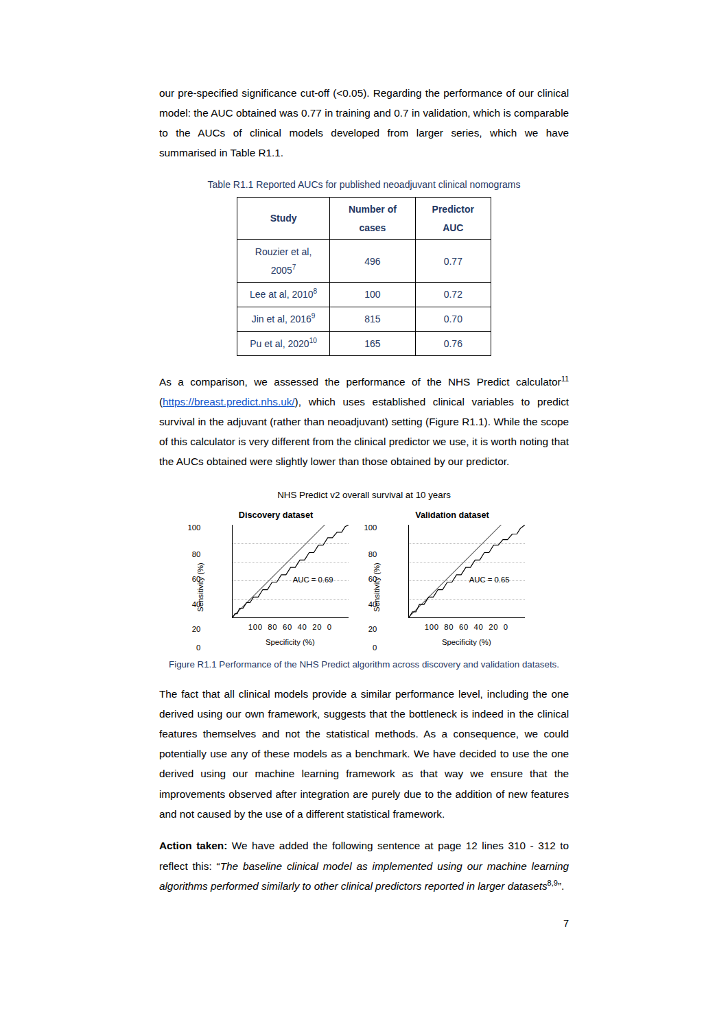our pre-specified significance cut-off (<0.05). Regarding the performance of our clinical model: the AUC obtained was 0.77 in training and 0.7 in validation, which is comparable to the AUCs of clinical models developed from larger series, which we have summarised in Table R1.1.
Table R1.1 Reported AUCs for published neoadjuvant clinical nomograms
| Study | Number of cases | Predictor AUC |
| --- | --- | --- |
| Rouzier et al, 2005 7 | 496 | 0.77 |
| Lee at al, 2010 8 | 100 | 0.72 |
| Jin et al, 2016 9 | 815 | 0.70 |
| Pu et al, 2020 10 | 165 | 0.76 |
As a comparison, we assessed the performance of the NHS Predict calculator11 (https://breast.predict.nhs.uk/), which uses established clinical variables to predict survival in the adjuvant (rather than neoadjuvant) setting (Figure R1.1). While the scope of this calculator is very different from the clinical predictor we use, it is worth noting that the AUCs obtained were slightly lower than those obtained by our predictor.
NHS Predict v2 overall survival at 10 years
Discovery dataset
Sensitivity (%)
100
80
60
40
20
0
AUC = 0.69
100 80 60 40 20 0
Specificity (%)
Validation dataset
Sensitivity (%)
100
80
60
40
20
0
AUC = 0.65
100 80 60 40 20 0
Specificity (%)
Figure R1.1 Performance of the NHS Predict algorithm across discovery and validation datasets.
The fact that all clinical models provide a similar performance level, including the one derived using our own framework, suggests that the bottleneck is indeed in the clinical features themselves and not the statistical methods. As a consequence, we could potentially use any of these models as a benchmark. We have decided to use the one derived using our machine learning framework as that way we ensure that the improvements observed after integration are purely due to the addition of new features and not caused by the use of a different statistical framework.
Action taken: We have added the following sentence at page 12 lines 310 - 312 to reflect this: “The baseline clinical model as implemented using our machine learning algorithms performed similarly to other clinical predictors reported in larger datasets8,9”.
7